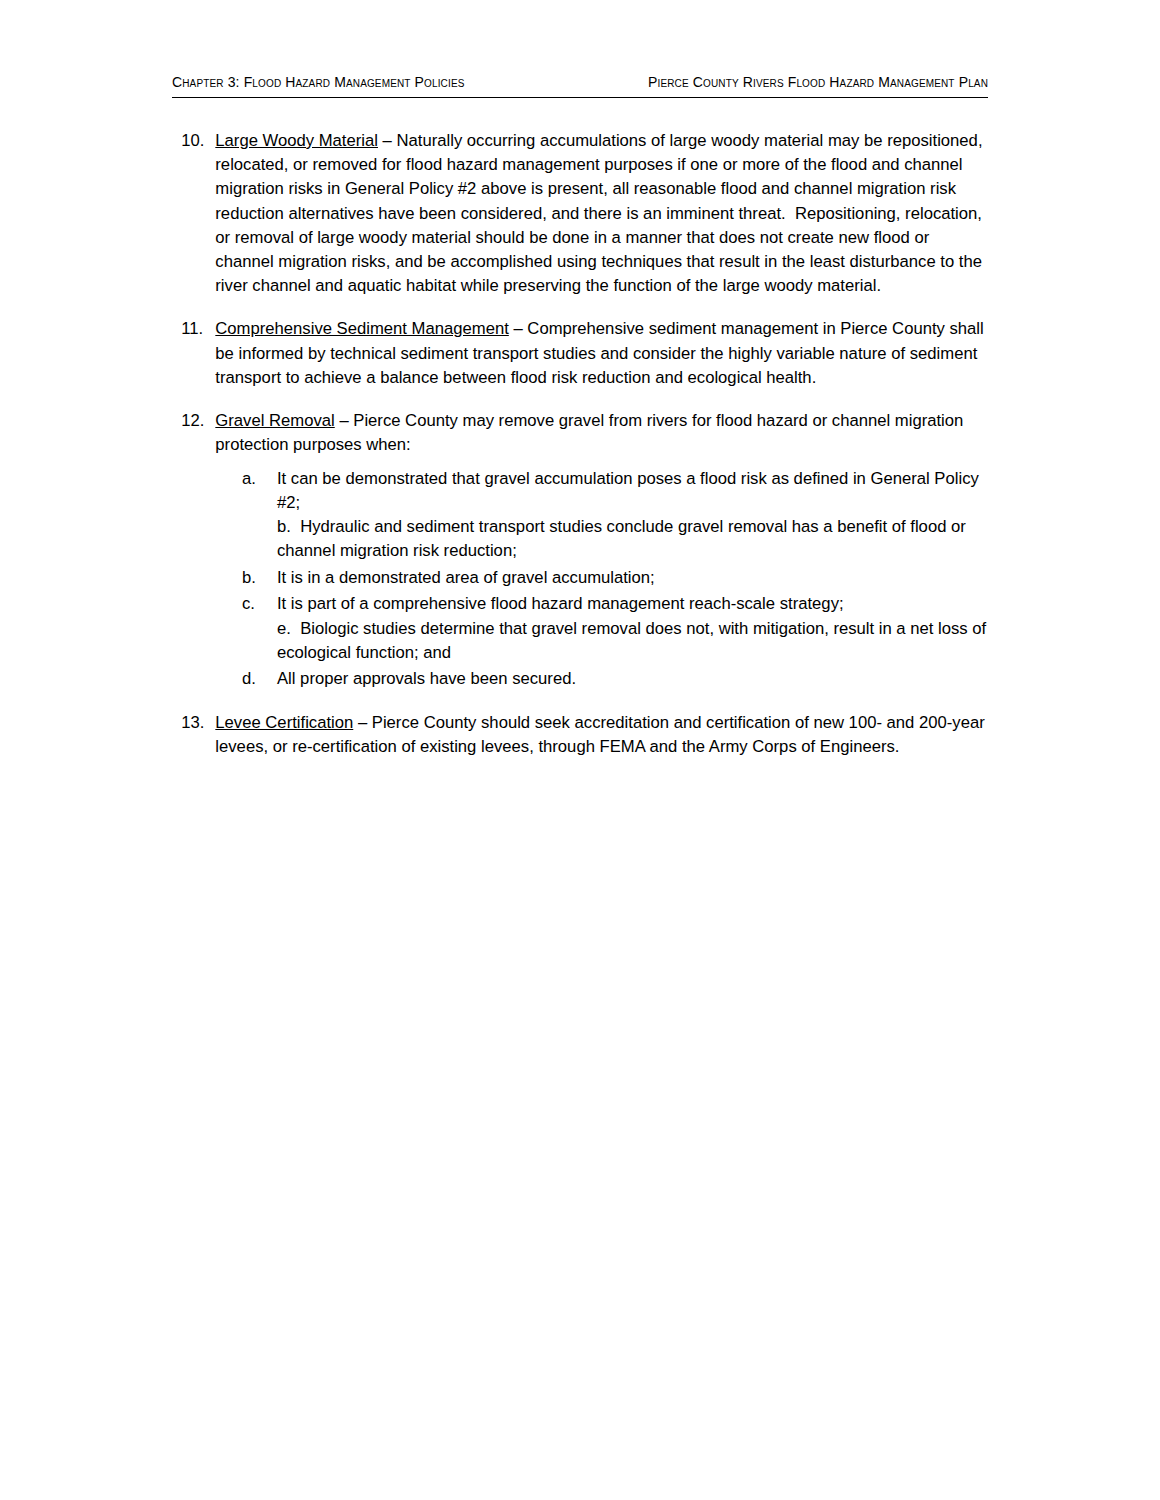Chapter 3: Flood Hazard Management Policies Pierce County Rivers Flood Hazard Management Plan
Large Woody Material – Naturally occurring accumulations of large woody material may be repositioned, relocated, or removed for flood hazard management purposes if one or more of the flood and channel migration risks in General Policy #2 above is present, all reasonable flood and channel migration risk reduction alternatives have been considered, and there is an imminent threat. Repositioning, relocation, or removal of large woody material should be done in a manner that does not create new flood or channel migration risks, and be accomplished using techniques that result in the least disturbance to the river channel and aquatic habitat while preserving the function of the large woody material.
Comprehensive Sediment Management – Comprehensive sediment management in Pierce County shall be informed by technical sediment transport studies and consider the highly variable nature of sediment transport to achieve a balance between flood risk reduction and ecological health.
Gravel Removal – Pierce County may remove gravel from rivers for flood hazard or channel migration protection purposes when:
It can be demonstrated that gravel accumulation poses a flood risk as defined in General Policy #2;
b. Hydraulic and sediment transport studies conclude gravel removal has a benefit of flood or channel migration risk reduction;
It is in a demonstrated area of gravel accumulation;
It is part of a comprehensive flood hazard management reach-scale strategy;
e. Biologic studies determine that gravel removal does not, with mitigation, result in a net loss of ecological function; and
All proper approvals have been secured.
Levee Certification – Pierce County should seek accreditation and certification of new 100- and 200-year levees, or re-certification of existing levees, through FEMA and the Army Corps of Engineers.